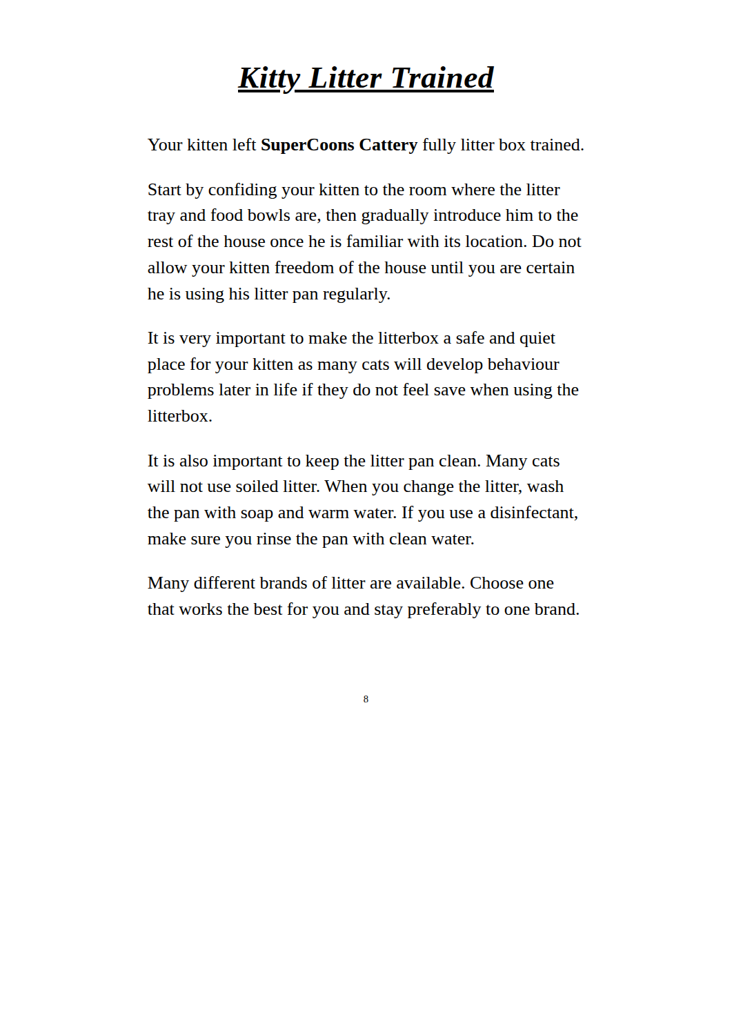Kitty Litter Trained
Your kitten left SuperCoons Cattery fully litter box trained.
Start by confiding your kitten to the room where the litter tray and food bowls are, then gradually introduce him to the rest of the house once he is familiar with its location. Do not allow your kitten freedom of the house until you are certain he is using his litter pan regularly.
It is very important to make the litterbox a safe and quiet place for your kitten as many cats will develop behaviour problems later in life if they do not feel save when using the litterbox.
It is also important to keep the litter pan clean. Many cats will not use soiled litter. When you change the litter, wash the pan with soap and warm water. If you use a disinfectant, make sure you rinse the pan with clean water.
Many different brands of litter are available. Choose one that works the best for you and stay preferably to one brand.
8